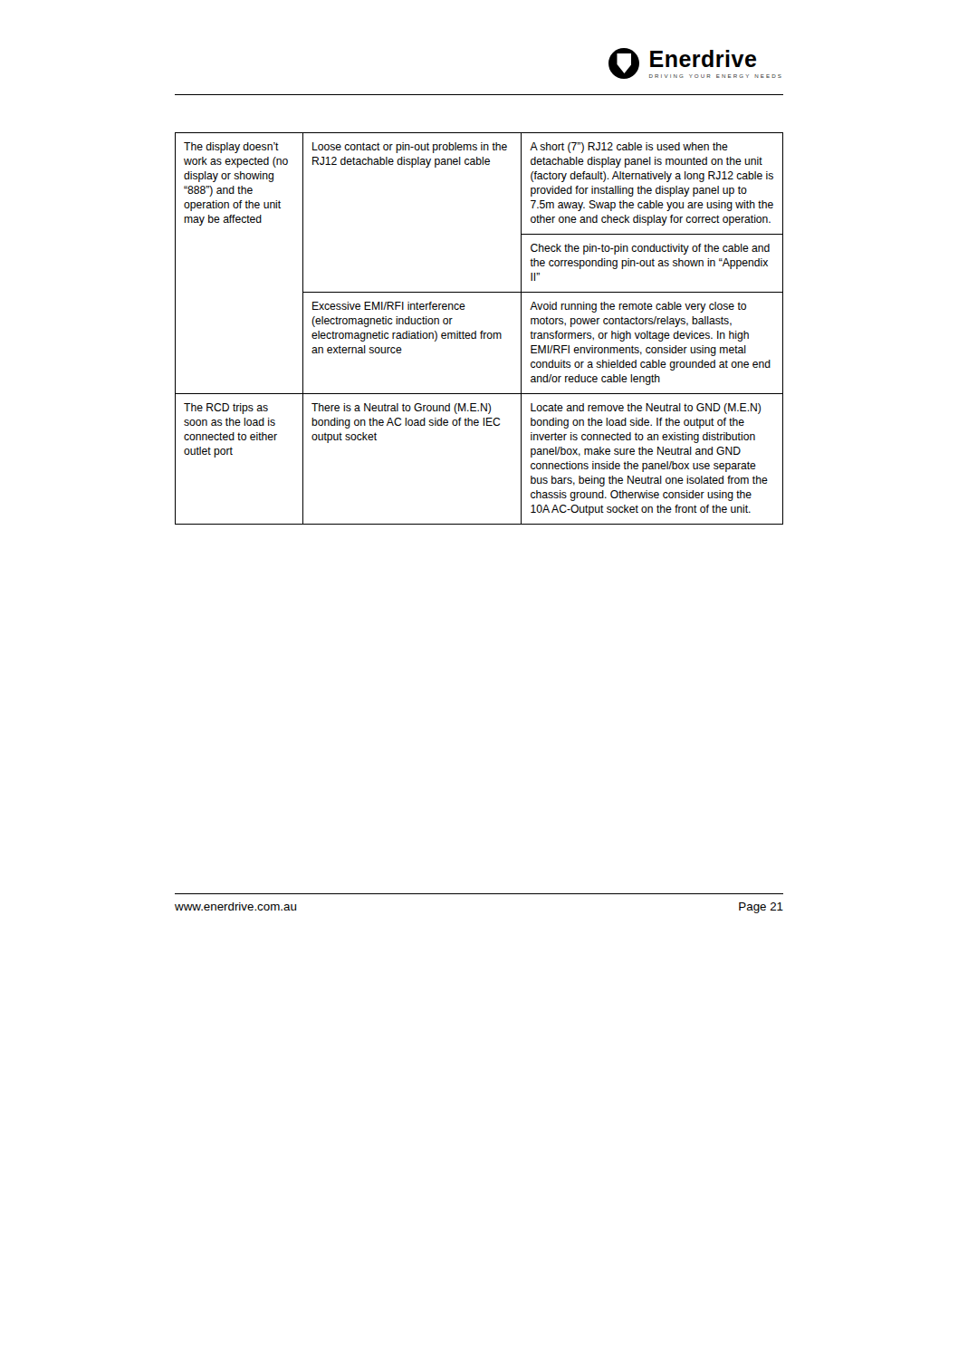Enerdrive
Driving your energy needs
| The display doesn’t work as expected (no display or showing “888”) and the operation of the unit may be affected | Loose contact or pin-out problems in the RJ12 detachable display panel cable | A short (7”) RJ12 cable is used when the detachable display panel is mounted on the unit (factory default). Alternatively a long RJ12 cable is provided for installing the display panel up to 7.5m away. Swap the cable you are using with the other one and check display for correct operation. |
| Check the pin-to-pin conductivity of the cable and the corresponding pin-out as shown in “Appendix II” |
| Excessive EMI/RFI interference (electromagnetic induction or electromagnetic radiation) emitted from an external source | Avoid running the remote cable very close to motors, power contactors/relays, ballasts, transformers, or high voltage devices. In high EMI/RFI environments, consider using metal conduits or a shielded cable grounded at one end and/or reduce cable length |
| The RCD trips as soon as the load is connected to either outlet port | There is a Neutral to Ground (M.E.N) bonding on the AC load side of the IEC output socket | Locate and remove the Neutral to GND (M.E.N) bonding on the load side. If the output of the inverter is connected to an existing distribution panel/box, make sure the Neutral and GND connections inside the panel/box use separate bus bars, being the Neutral one isolated from the chassis ground. Otherwise consider using the 10A AC-Output socket on the front of the unit. |
www.enerdrive.com.au Page 21